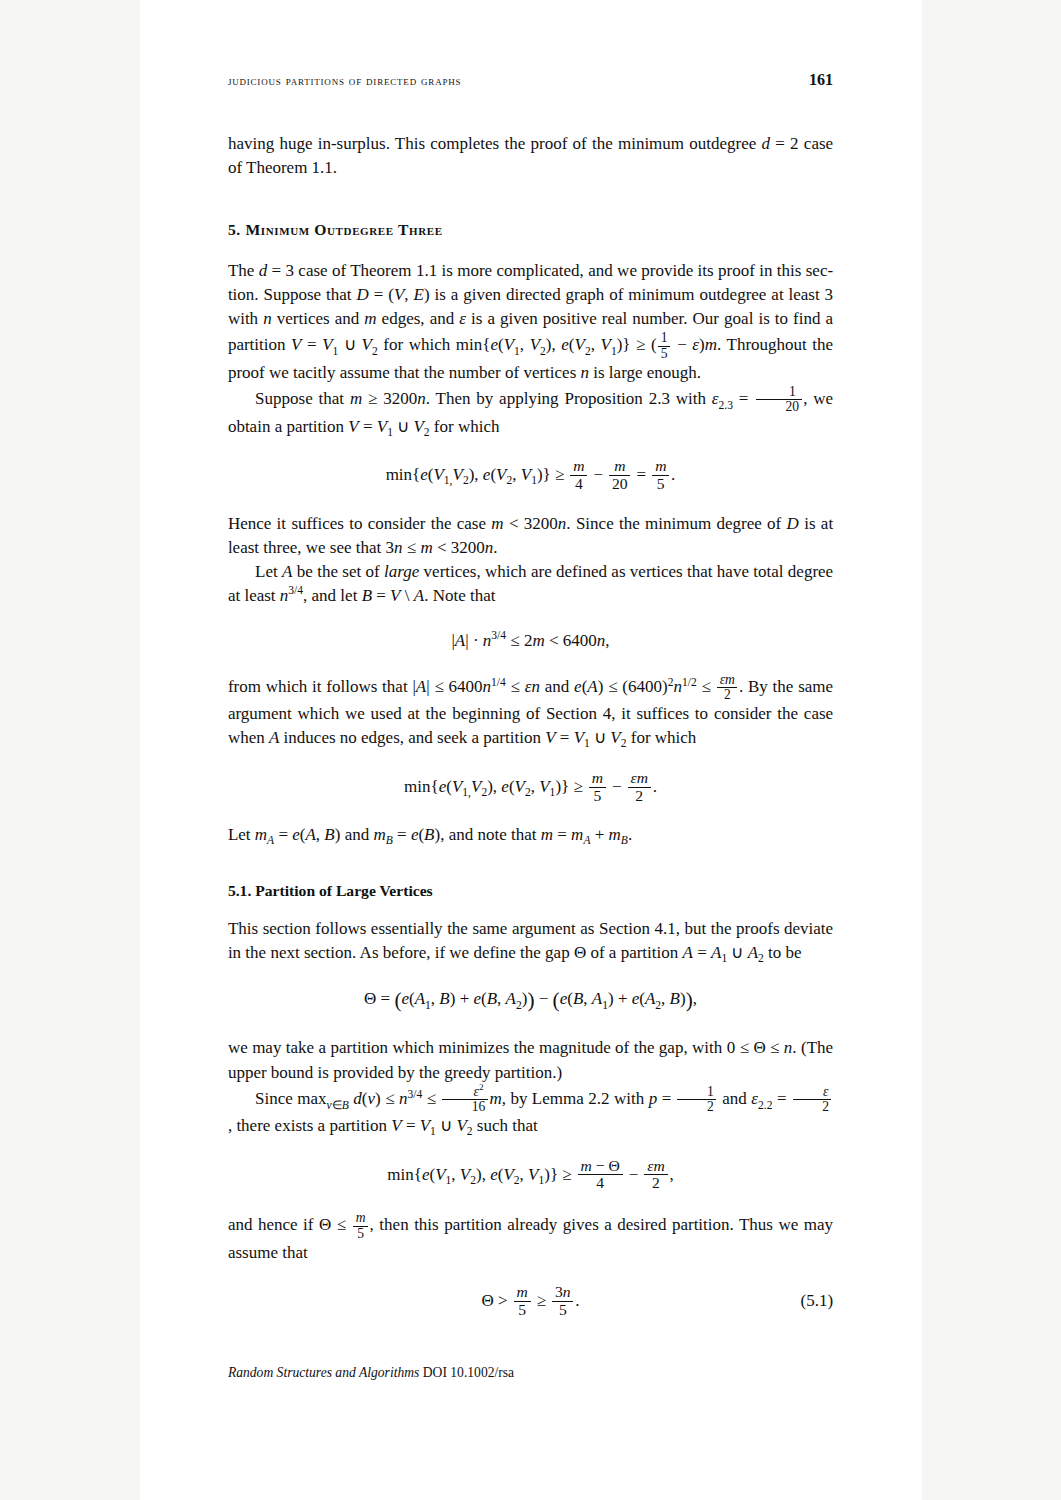Judicious Partitions of Directed Graphs 161
having huge in-surplus. This completes the proof of the minimum outdegree d = 2 case of Theorem 1.1.
5. Minimum Outdegree Three
The d = 3 case of Theorem 1.1 is more complicated, and we provide its proof in this section. Suppose that D = (V, E) is a given directed graph of minimum outdegree at least 3 with n vertices and m edges, and ε is a given positive real number. Our goal is to find a partition V = V1 ∪ V2 for which min{e(V1, V2), e(V2, V1)} ≥ (15 − ε)m. Throughout the proof we tacitly assume that the number of vertices n is large enough.
Suppose that m ≥ 3200n. Then by applying Proposition 2.3 with ε2.3 = 120, we obtain a partition V = V1 ∪ V2 for which
min{e(V1,V2), e(V2, V1)} ≥ m 4 − m 20 = m 5.
Hence it suffices to consider the case m < 3200n. Since the minimum degree of D is at least three, we see that 3n ≤ m < 3200n.
Let A be the set of large vertices, which are defined as vertices that have total degree at least n3/4, and let B = V \ A. Note that
|A| · n3/4 ≤ 2m < 6400n,
from which it follows that |A| ≤ 6400n1/4 ≤ εn and e(A) ≤ (6400)2n1/2 ≤ εm 2. By the same argument which we used at the beginning of Section 4, it suffices to consider the case when A induces no edges, and seek a partition V = V1 ∪ V2 for which
min{e(V1,V2), e(V2, V1)} ≥ m 5 − εm 2.
Let mA = e(A, B) and mB = e(B), and note that m = mA + mB.
5.1. Partition of Large Vertices
This section follows essentially the same argument as Section 4.1, but the proofs deviate in the next section. As before, if we define the gap Θ of a partition A = A1 ∪ A2 to be
Θ = (e(A1, B) + e(B, A2)) − (e(B, A1) + e(A2, B)),
we may take a partition which minimizes the magnitude of the gap, with 0 ≤ Θ ≤ n. (The upper bound is provided by the greedy partition.)
Since maxv∈B d(v) ≤ n3/4 ≤ ε216 m, by Lemma 2.2 with p = 12 and ε2.2 = ε 2, there exists a partition V = V1 ∪ V2 such that
min{e(V1, V2), e(V2, V1)} ≥ m − Θ 4 − εm 2,
and hence if Θ ≤ m 5, then this partition already gives a desired partition. Thus we may assume that
Θ > m 5 ≥ 3n 5. (5.1)
Random Structures and Algorithms DOI 10.1002/rsa